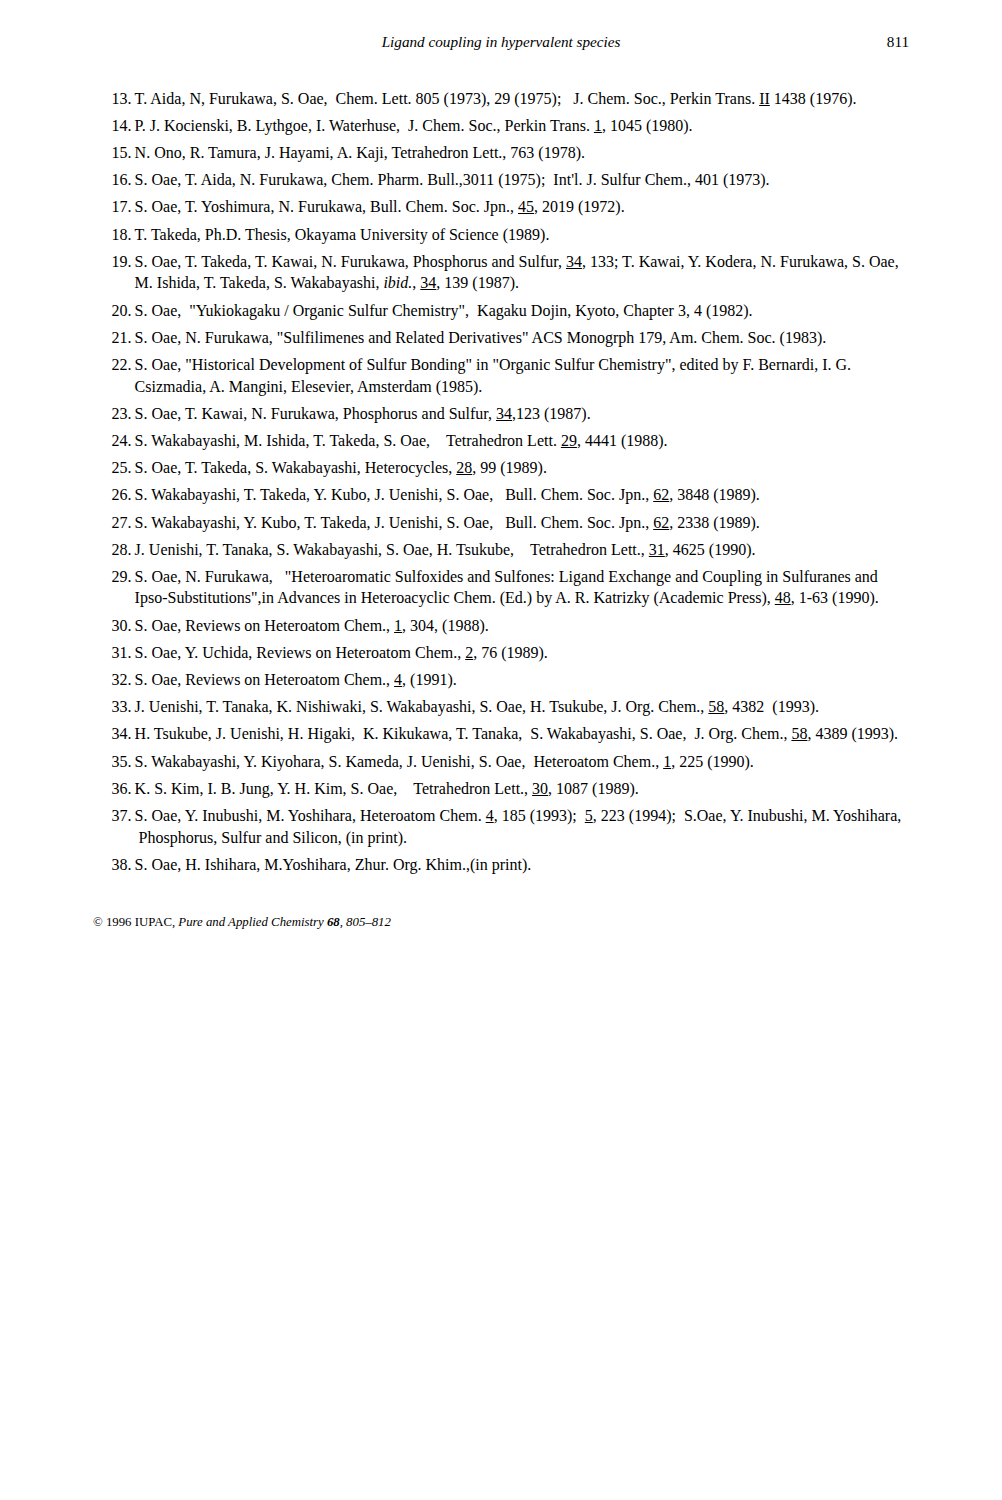Ligand coupling in hypervalent species 811
T. Aida, N, Furukawa, S. Oae, Chem. Lett. 805 (1973), 29 (1975); J. Chem. Soc., Perkin Trans. II 1438 (1976).
P. J. Kocienski, B. Lythgoe, I. Waterhuse, J. Chem. Soc., Perkin Trans. 1, 1045 (1980).
N. Ono, R. Tamura, J. Hayami, A. Kaji, Tetrahedron Lett., 763 (1978).
S. Oae, T. Aida, N. Furukawa, Chem. Pharm. Bull.,3011 (1975); Int'l. J. Sulfur Chem., 401 (1973).
S. Oae, T. Yoshimura, N. Furukawa, Bull. Chem. Soc. Jpn., 45, 2019 (1972).
T. Takeda, Ph.D. Thesis, Okayama University of Science (1989).
S. Oae, T. Takeda, T. Kawai, N. Furukawa, Phosphorus and Sulfur, 34, 133; T. Kawai, Y. Kodera, N. Furukawa, S. Oae, M. Ishida, T. Takeda, S. Wakabayashi, ibid., 34, 139 (1987).
S. Oae, "Yukiokagaku / Organic Sulfur Chemistry", Kagaku Dojin, Kyoto, Chapter 3, 4 (1982).
S. Oae, N. Furukawa, "Sulfilimenes and Related Derivatives" ACS Monogrph 179, Am. Chem. Soc. (1983).
S. Oae, "Historical Development of Sulfur Bonding" in "Organic Sulfur Chemistry", edited by F. Bernardi, I. G. Csizmadia, A. Mangini, Elesevier, Amsterdam (1985).
S. Oae, T. Kawai, N. Furukawa, Phosphorus and Sulfur, 34,123 (1987).
S. Wakabayashi, M. Ishida, T. Takeda, S. Oae, Tetrahedron Lett. 29, 4441 (1988).
S. Oae, T. Takeda, S. Wakabayashi, Heterocycles, 28, 99 (1989).
S. Wakabayashi, T. Takeda, Y. Kubo, J. Uenishi, S. Oae, Bull. Chem. Soc. Jpn., 62, 3848 (1989).
S. Wakabayashi, Y. Kubo, T. Takeda, J. Uenishi, S. Oae, Bull. Chem. Soc. Jpn., 62, 2338 (1989).
J. Uenishi, T. Tanaka, S. Wakabayashi, S. Oae, H. Tsukube, Tetrahedron Lett., 31, 4625 (1990).
S. Oae, N. Furukawa, "Heteroaromatic Sulfoxides and Sulfones: Ligand Exchange and Coupling in Sulfuranes and Ipso-Substitutions",in Advances in Heteroacyclic Chem. (Ed.) by A. R. Katrizky (Academic Press), 48, 1-63 (1990).
S. Oae, Reviews on Heteroatom Chem., 1, 304, (1988).
S. Oae, Y. Uchida, Reviews on Heteroatom Chem., 2, 76 (1989).
S. Oae, Reviews on Heteroatom Chem., 4, (1991).
J. Uenishi, T. Tanaka, K. Nishiwaki, S. Wakabayashi, S. Oae, H. Tsukube, J. Org. Chem., 58, 4382 (1993).
H. Tsukube, J. Uenishi, H. Higaki, K. Kikukawa, T. Tanaka, S. Wakabayashi, S. Oae, J. Org. Chem., 58, 4389 (1993).
S. Wakabayashi, Y. Kiyohara, S. Kameda, J. Uenishi, S. Oae, Heteroatom Chem., 1, 225 (1990).
K. S. Kim, I. B. Jung, Y. H. Kim, S. Oae, Tetrahedron Lett., 30, 1087 (1989).
S. Oae, Y. Inubushi, M. Yoshihara, Heteroatom Chem. 4, 185 (1993); 5, 223 (1994); S.Oae, Y. Inubushi, M. Yoshihara, Phosphorus, Sulfur and Silicon, (in print).
S. Oae, H. Ishihara, M.Yoshihara, Zhur. Org. Khim.,(in print).
© 1996 IUPAC, Pure and Applied Chemistry 68, 805–812